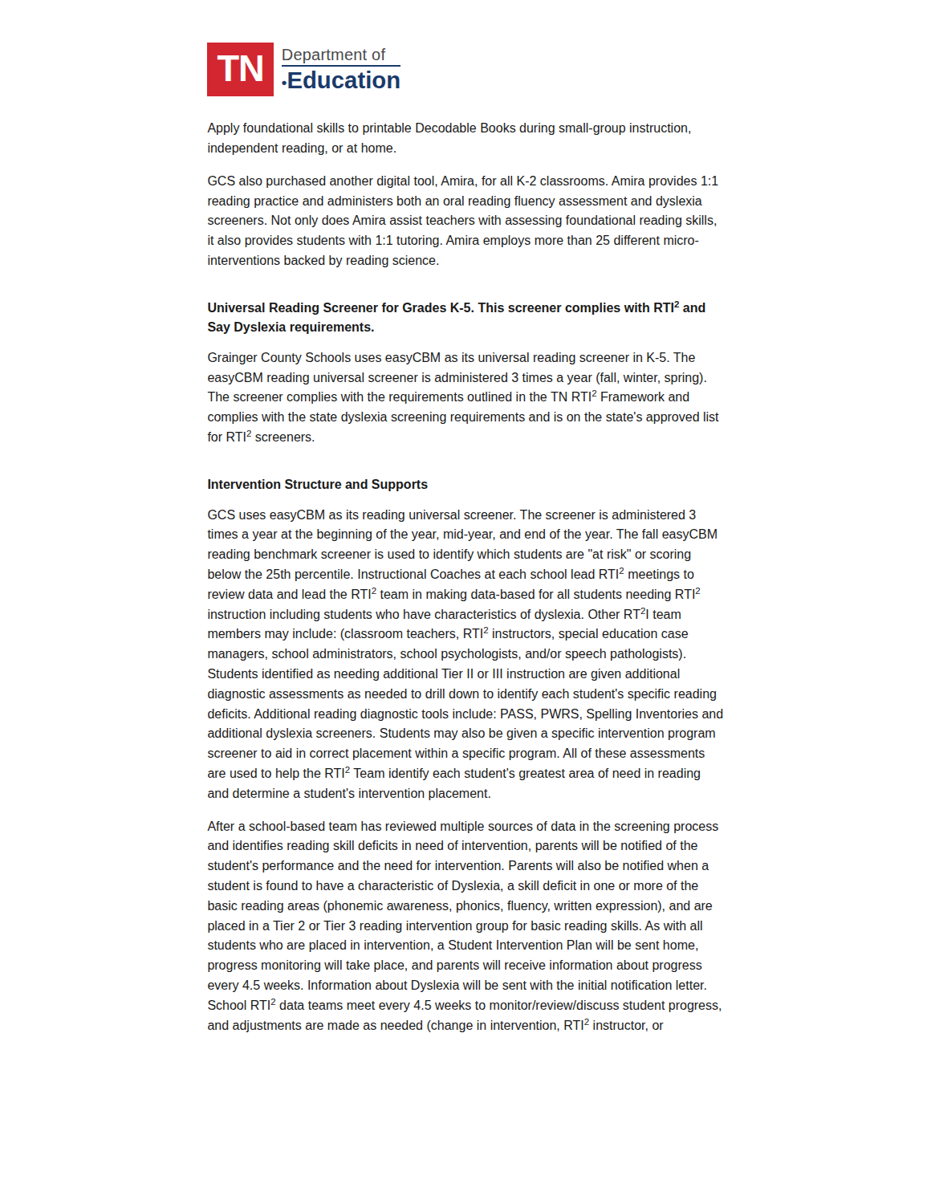TN
Department of Education
Apply foundational skills to printable Decodable Books during small-group instruction, independent reading, or at home.
GCS also purchased another digital tool, Amira, for all K-2 classrooms. Amira provides 1:1 reading practice and administers both an oral reading fluency assessment and dyslexia screeners. Not only does Amira assist teachers with assessing foundational reading skills, it also provides students with 1:1 tutoring. Amira employs more than 25 different micro-interventions backed by reading science.
Universal Reading Screener for Grades K-5. This screener complies with RTI2 and Say Dyslexia requirements.
Grainger County Schools uses easyCBM as its universal reading screener in K-5. The easyCBM reading universal screener is administered 3 times a year (fall, winter, spring). The screener complies with the requirements outlined in the TN RTI2 Framework and complies with the state dyslexia screening requirements and is on the state's approved list for RTI2 screeners.
Intervention Structure and Supports
GCS uses easyCBM as its reading universal screener. The screener is administered 3 times a year at the beginning of the year, mid-year, and end of the year. The fall easyCBM reading benchmark screener is used to identify which students are "at risk" or scoring below the 25th percentile. Instructional Coaches at each school lead RTI2 meetings to review data and lead the RTI2 team in making data-based for all students needing RTI2 instruction including students who have characteristics of dyslexia. Other RT2I team members may include: (classroom teachers, RTI2 instructors, special education case managers, school administrators, school psychologists, and/or speech pathologists). Students identified as needing additional Tier II or III instruction are given additional diagnostic assessments as needed to drill down to identify each student's specific reading deficits. Additional reading diagnostic tools include: PASS, PWRS, Spelling Inventories and additional dyslexia screeners. Students may also be given a specific intervention program screener to aid in correct placement within a specific program. All of these assessments are used to help the RTI2 Team identify each student's greatest area of need in reading and determine a student's intervention placement.
After a school-based team has reviewed multiple sources of data in the screening process and identifies reading skill deficits in need of intervention, parents will be notified of the student's performance and the need for intervention. Parents will also be notified when a student is found to have a characteristic of Dyslexia, a skill deficit in one or more of the basic reading areas (phonemic awareness, phonics, fluency, written expression), and are placed in a Tier 2 or Tier 3 reading intervention group for basic reading skills. As with all students who are placed in intervention, a Student Intervention Plan will be sent home, progress monitoring will take place, and parents will receive information about progress every 4.5 weeks. Information about Dyslexia will be sent with the initial notification letter. School RTI2 data teams meet every 4.5 weeks to monitor/review/discuss student progress, and adjustments are made as needed (change in intervention, RTI2 instructor, or